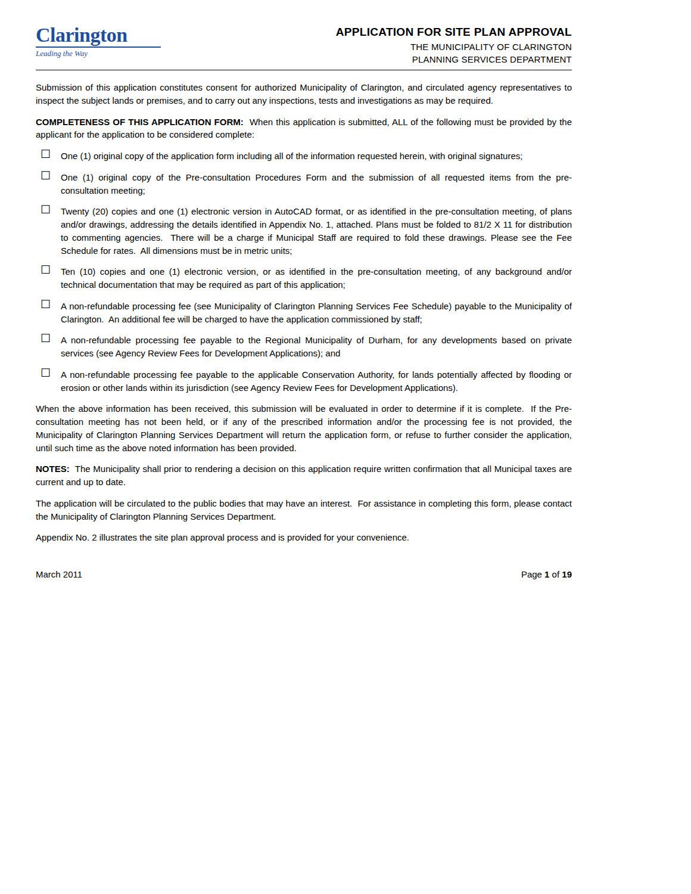Clarington
Leading the Way
APPLICATION FOR SITE PLAN APPROVAL
THE MUNICIPALITY OF CLARINGTON
PLANNING SERVICES DEPARTMENT
Submission of this application constitutes consent for authorized Municipality of Clarington, and circulated agency representatives to inspect the subject lands or premises, and to carry out any inspections, tests and investigations as may be required.
COMPLETENESS OF THIS APPLICATION FORM: When this application is submitted, ALL of the following must be provided by the applicant for the application to be considered complete:
One (1) original copy of the application form including all of the information requested herein, with original signatures;
One (1) original copy of the Pre-consultation Procedures Form and the submission of all requested items from the pre-consultation meeting;
Twenty (20) copies and one (1) electronic version in AutoCAD format, or as identified in the pre-consultation meeting, of plans and/or drawings, addressing the details identified in Appendix No. 1, attached. Plans must be folded to 81/2 X 11 for distribution to commenting agencies. There will be a charge if Municipal Staff are required to fold these drawings. Please see the Fee Schedule for rates. All dimensions must be in metric units;
Ten (10) copies and one (1) electronic version, or as identified in the pre-consultation meeting, of any background and/or technical documentation that may be required as part of this application;
A non-refundable processing fee (see Municipality of Clarington Planning Services Fee Schedule) payable to the Municipality of Clarington. An additional fee will be charged to have the application commissioned by staff;
A non-refundable processing fee payable to the Regional Municipality of Durham, for any developments based on private services (see Agency Review Fees for Development Applications); and
A non-refundable processing fee payable to the applicable Conservation Authority, for lands potentially affected by flooding or erosion or other lands within its jurisdiction (see Agency Review Fees for Development Applications).
When the above information has been received, this submission will be evaluated in order to determine if it is complete. If the Pre-consultation meeting has not been held, or if any of the prescribed information and/or the processing fee is not provided, the Municipality of Clarington Planning Services Department will return the application form, or refuse to further consider the application, until such time as the above noted information has been provided.
NOTES: The Municipality shall prior to rendering a decision on this application require written confirmation that all Municipal taxes are current and up to date.
The application will be circulated to the public bodies that may have an interest. For assistance in completing this form, please contact the Municipality of Clarington Planning Services Department.
Appendix No. 2 illustrates the site plan approval process and is provided for your convenience.
March 2011
Page 1 of 19